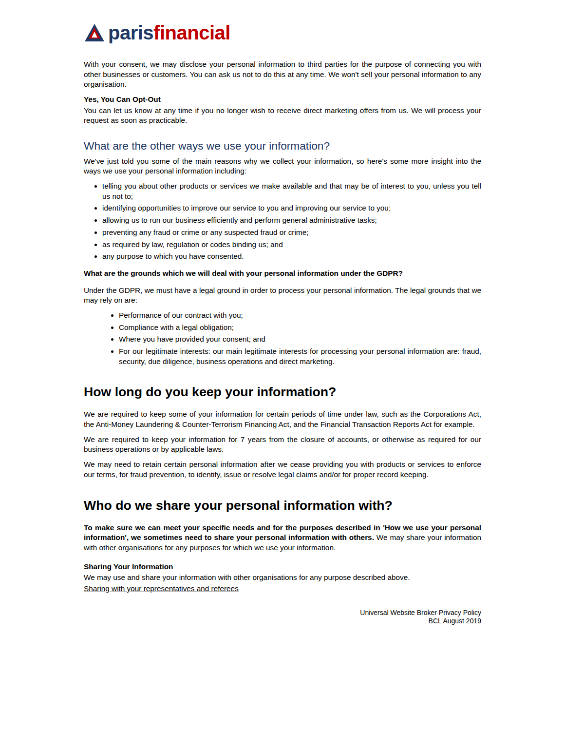paris financial
With your consent, we may disclose your personal information to third parties for the purpose of connecting you with other businesses or customers. You can ask us not to do this at any time. We won't sell your personal information to any organisation.
Yes, You Can Opt-Out
You can let us know at any time if you no longer wish to receive direct marketing offers from us. We will process your request as soon as practicable.
What are the other ways we use your information?
We've just told you some of the main reasons why we collect your information, so here's some more insight into the ways we use your personal information including:
telling you about other products or services we make available and that may be of interest to you, unless you tell us not to;
identifying opportunities to improve our service to you and improving our service to you;
allowing us to run our business efficiently and perform general administrative tasks;
preventing any fraud or crime or any suspected fraud or crime;
as required by law, regulation or codes binding us; and
any purpose to which you have consented.
What are the grounds which we will deal with your personal information under the GDPR?
Under the GDPR, we must have a legal ground in order to process your personal information. The legal grounds that we may rely on are:
Performance of our contract with you;
Compliance with a legal obligation;
Where you have provided your consent; and
For our legitimate interests: our main legitimate interests for processing your personal information are: fraud, security, due diligence, business operations and direct marketing.
How long do you keep your information?
We are required to keep some of your information for certain periods of time under law, such as the Corporations Act, the Anti-Money Laundering & Counter-Terrorism Financing Act, and the Financial Transaction Reports Act for example.
We are required to keep your information for 7 years from the closure of accounts, or otherwise as required for our business operations or by applicable laws.
We may need to retain certain personal information after we cease providing you with products or services to enforce our terms, for fraud prevention, to identify, issue or resolve legal claims and/or for proper record keeping.
Who do we share your personal information with?
To make sure we can meet your specific needs and for the purposes described in 'How we use your personal information', we sometimes need to share your personal information with others. We may share your information with other organisations for any purposes for which we use your information.
Sharing Your Information
We may use and share your information with other organisations for any purpose described above.
Sharing with your representatives and referees
Universal Website Broker Privacy Policy
BCL August 2019